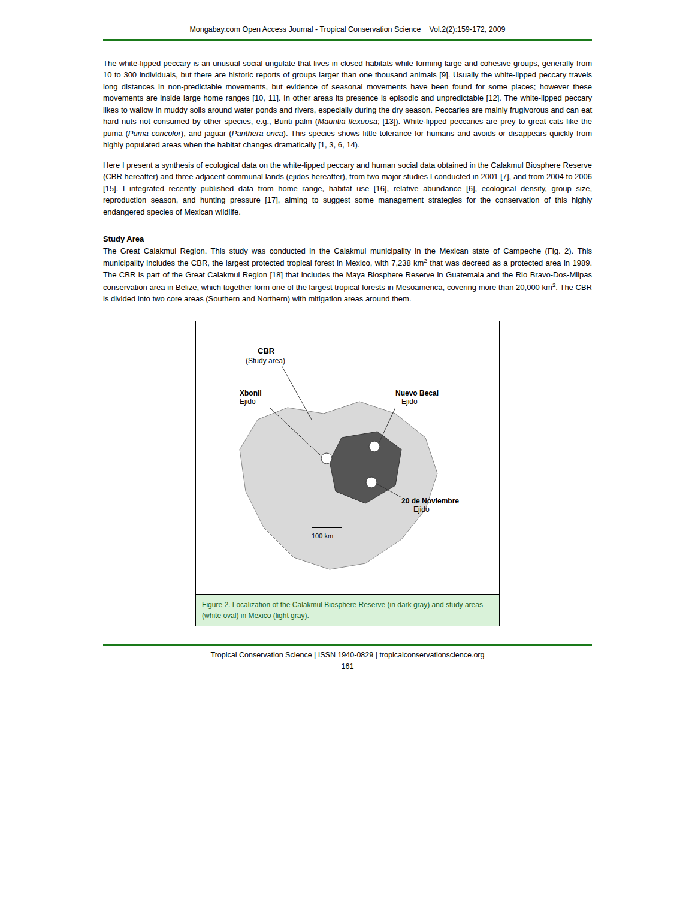Mongabay.com Open Access Journal - Tropical Conservation Science Vol.2(2):159-172, 2009
The white-lipped peccary is an unusual social ungulate that lives in closed habitats while forming large and cohesive groups, generally from 10 to 300 individuals, but there are historic reports of groups larger than one thousand animals [9]. Usually the white-lipped peccary travels long distances in non-predictable movements, but evidence of seasonal movements have been found for some places; however these movements are inside large home ranges [10, 11]. In other areas its presence is episodic and unpredictable [12]. The white-lipped peccary likes to wallow in muddy soils around water ponds and rivers, especially during the dry season. Peccaries are mainly frugivorous and can eat hard nuts not consumed by other species, e.g., Buriti palm (Mauritia flexuosa; [13]). White-lipped peccaries are prey to great cats like the puma (Puma concolor), and jaguar (Panthera onca). This species shows little tolerance for humans and avoids or disappears quickly from highly populated areas when the habitat changes dramatically [1, 3, 6, 14).
Here I present a synthesis of ecological data on the white-lipped peccary and human social data obtained in the Calakmul Biosphere Reserve (CBR hereafter) and three adjacent communal lands (ejidos hereafter), from two major studies I conducted in 2001 [7], and from 2004 to 2006 [15]. I integrated recently published data from home range, habitat use [16], relative abundance [6], ecological density, group size, reproduction season, and hunting pressure [17], aiming to suggest some management strategies for the conservation of this highly endangered species of Mexican wildlife.
Study Area
The Great Calakmul Region. This study was conducted in the Calakmul municipality in the Mexican state of Campeche (Fig. 2). This municipality includes the CBR, the largest protected tropical forest in Mexico, with 7,238 km2 that was decreed as a protected area in 1989. The CBR is part of the Great Calakmul Region [18] that includes the Maya Biosphere Reserve in Guatemala and the Rio Bravo-Dos-Milpas conservation area in Belize, which together form one of the largest tropical forests in Mesoamerica, covering more than 20,000 km2. The CBR is divided into two core areas (Southern and Northern) with mitigation areas around them.
Figure 2. Localization of the Calakmul Biosphere Reserve (in dark gray) and study areas (white oval) in Mexico (light gray).
Tropical Conservation Science | ISSN 1940-0829 | tropicalconservationscience.org
161